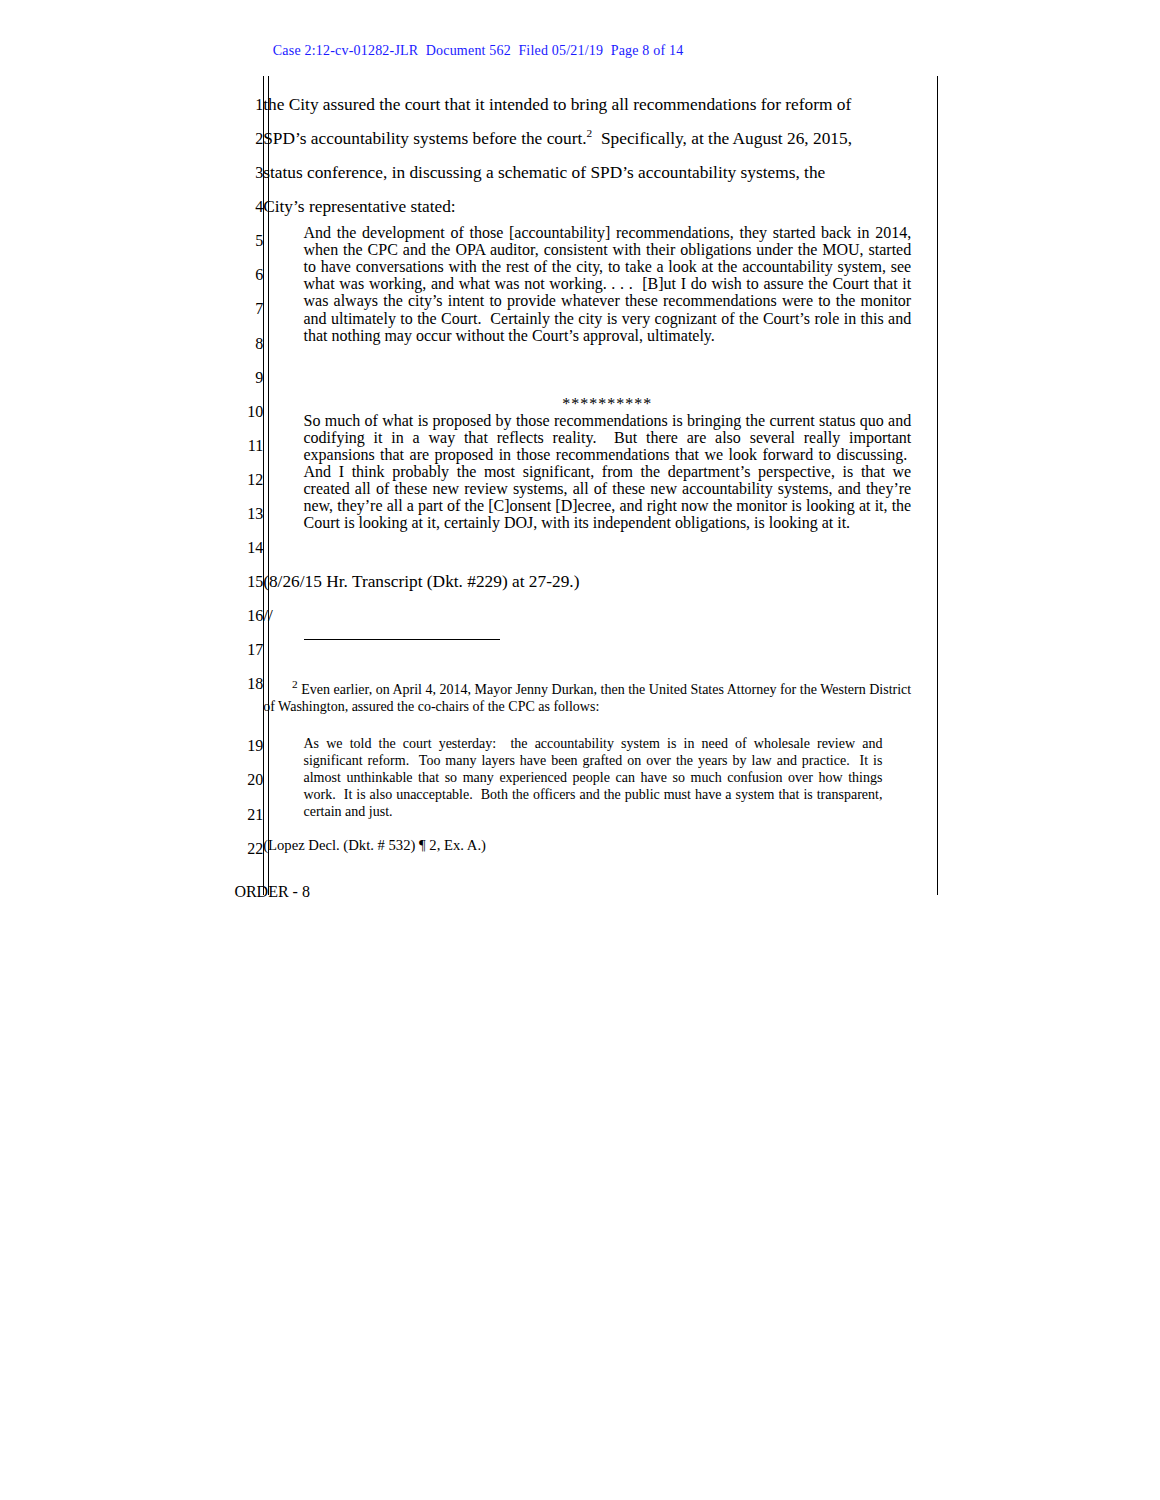Case 2:12-cv-01282-JLR Document 562 Filed 05/21/19 Page 8 of 14
| 1 | the City assured the court that it intended to bring all recommendations for reform of |
| 2 | SPD’s accountability systems before the court. 2 Specifically, at the August 26, 2015, |
| 3 | status conference, in discussing a schematic of SPD’s accountability systems, the |
| 4 | City’s representative stated: |
| 5 | And the development of those [accountability] recommendations, they started back in 2014, when the CPC and the OPA auditor, consistent with their obligations under the MOU, started to have conversations with the rest of the city, to take a look at the accountability system, see what was working, and what was not working. . . . [B]ut I do wish to assure the Court that it was always the city’s intent to provide whatever these recommendations were to the monitor and ultimately to the Court. Certainly the city is very cognizant of the Court’s role in this and that nothing may occur without the Court’s approval, ultimately. |
| 6 |
| 7 |
| 8 |
| 9 |
| 10 | ********** So much of what is proposed by those recommendations is bringing the current status quo and codifying it in a way that reflects reality. But there are also several really important expansions that are proposed in those recommendations that we look forward to discussing. And I think probably the most significant, from the department’s perspective, is that we created all of these new review systems, all of these new accountability systems, and they’re new, they’re all a part of the [C]onsent [D]ecree, and right now the monitor is looking at it, the Court is looking at it, certainly DOJ, with its independent obligations, is looking at it. |
| 11 |
| 12 |
| 13 |
| 14 |
| 15 | (8/26/15 Hr. Transcript (Dkt. #229) at 27-29.) |
| 16 | // |
| 17 | |
| 18 | 2 Even earlier, on April 4, 2014, Mayor Jenny Durkan, then the United States Attorney for the Western District of Washington, assured the co-chairs of the CPC as follows: |
| 19 | As we told the court yesterday: the accountability system is in need of wholesale review and significant reform. Too many layers have been grafted on over the years by law and practice. It is almost unthinkable that so many experienced people can have so much confusion over how things work. It is also unacceptable. Both the officers and the public must have a system that is transparent, certain and just. |
| 20 |
| 21 |
| 22 | (Lopez Decl. (Dkt. # 532) ¶ 2, Ex. A.) |
ORDER - 8